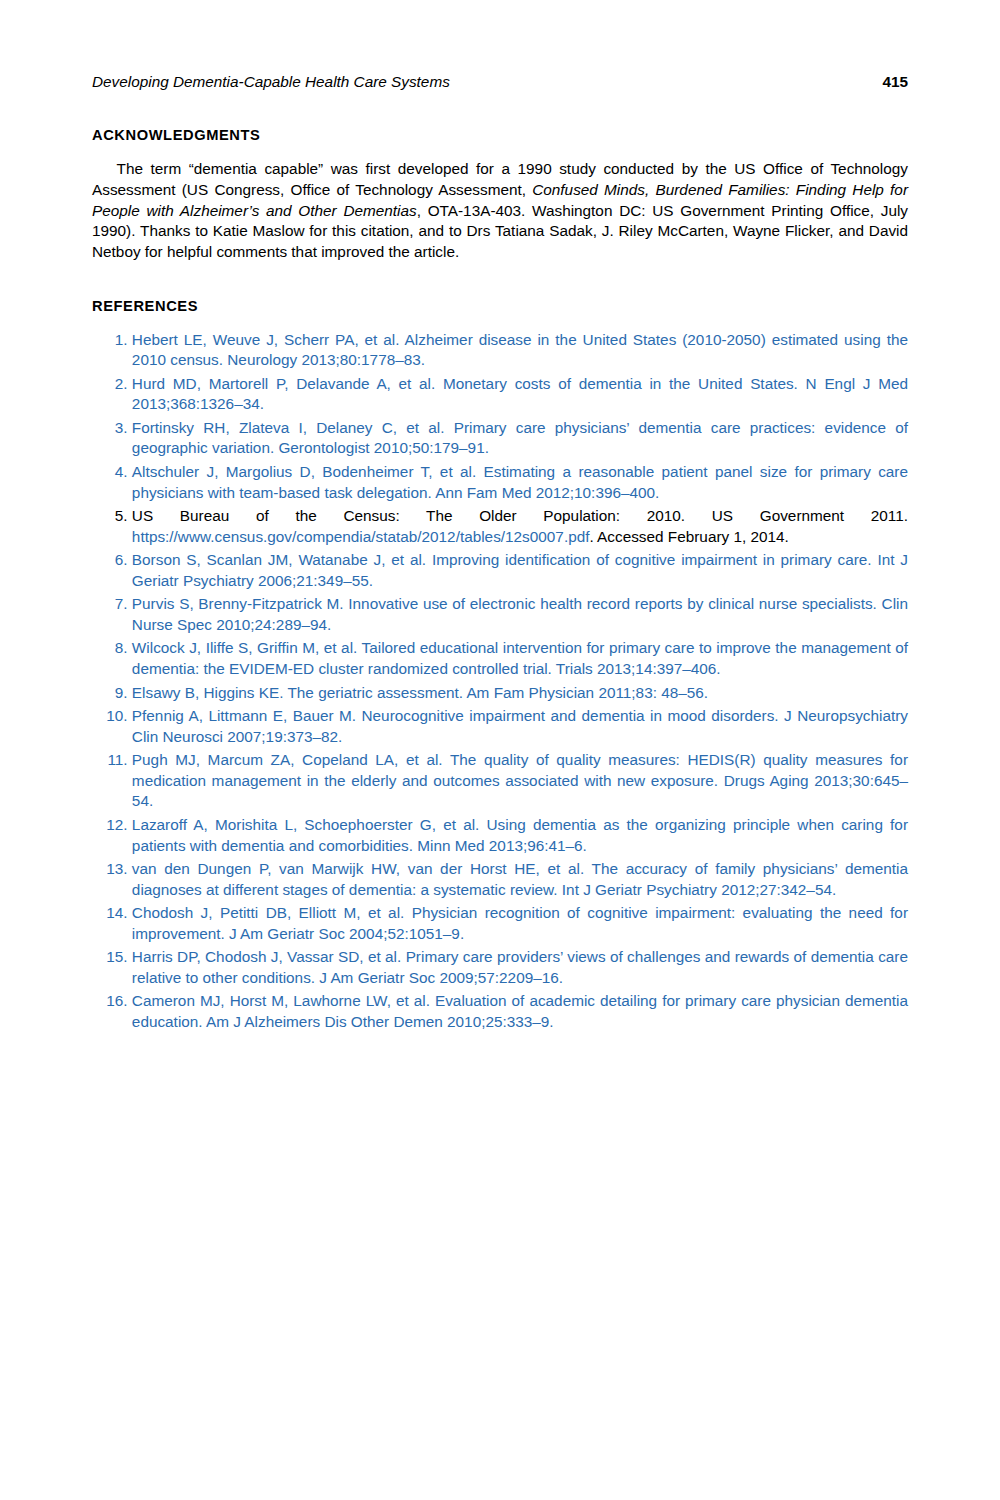Developing Dementia-Capable Health Care Systems 415
ACKNOWLEDGMENTS
The term “dementia capable” was first developed for a 1990 study conducted by the US Office of Technology Assessment (US Congress, Office of Technology Assessment, Confused Minds, Burdened Families: Finding Help for People with Alzheimer’s and Other Dementias, OTA-13A-403. Washington DC: US Government Printing Office, July 1990). Thanks to Katie Maslow for this citation, and to Drs Tatiana Sadak, J. Riley McCarten, Wayne Flicker, and David Netboy for helpful comments that improved the article.
REFERENCES
Hebert LE, Weuve J, Scherr PA, et al. Alzheimer disease in the United States (2010-2050) estimated using the 2010 census. Neurology 2013;80:1778–83.
Hurd MD, Martorell P, Delavande A, et al. Monetary costs of dementia in the United States. N Engl J Med 2013;368:1326–34.
Fortinsky RH, Zlateva I, Delaney C, et al. Primary care physicians’ dementia care practices: evidence of geographic variation. Gerontologist 2010;50:179–91.
Altschuler J, Margolius D, Bodenheimer T, et al. Estimating a reasonable patient panel size for primary care physicians with team-based task delegation. Ann Fam Med 2012;10:396–400.
US Bureau of the Census: The Older Population: 2010. US Government 2011. https://www.census.gov/compendia/statab/2012/tables/12s0007.pdf. Accessed February 1, 2014.
Borson S, Scanlan JM, Watanabe J, et al. Improving identification of cognitive impairment in primary care. Int J Geriatr Psychiatry 2006;21:349–55.
Purvis S, Brenny-Fitzpatrick M. Innovative use of electronic health record reports by clinical nurse specialists. Clin Nurse Spec 2010;24:289–94.
Wilcock J, Iliffe S, Griffin M, et al. Tailored educational intervention for primary care to improve the management of dementia: the EVIDEM-ED cluster randomized controlled trial. Trials 2013;14:397–406.
Elsawy B, Higgins KE. The geriatric assessment. Am Fam Physician 2011;83: 48–56.
Pfennig A, Littmann E, Bauer M. Neurocognitive impairment and dementia in mood disorders. J Neuropsychiatry Clin Neurosci 2007;19:373–82.
Pugh MJ, Marcum ZA, Copeland LA, et al. The quality of quality measures: HEDIS(R) quality measures for medication management in the elderly and outcomes associated with new exposure. Drugs Aging 2013;30:645–54.
Lazaroff A, Morishita L, Schoephoerster G, et al. Using dementia as the organizing principle when caring for patients with dementia and comorbidities. Minn Med 2013;96:41–6.
van den Dungen P, van Marwijk HW, van der Horst HE, et al. The accuracy of family physicians’ dementia diagnoses at different stages of dementia: a systematic review. Int J Geriatr Psychiatry 2012;27:342–54.
Chodosh J, Petitti DB, Elliott M, et al. Physician recognition of cognitive impairment: evaluating the need for improvement. J Am Geriatr Soc 2004;52:1051–9.
Harris DP, Chodosh J, Vassar SD, et al. Primary care providers’ views of challenges and rewards of dementia care relative to other conditions. J Am Geriatr Soc 2009;57:2209–16.
Cameron MJ, Horst M, Lawhorne LW, et al. Evaluation of academic detailing for primary care physician dementia education. Am J Alzheimers Dis Other Demen 2010;25:333–9.